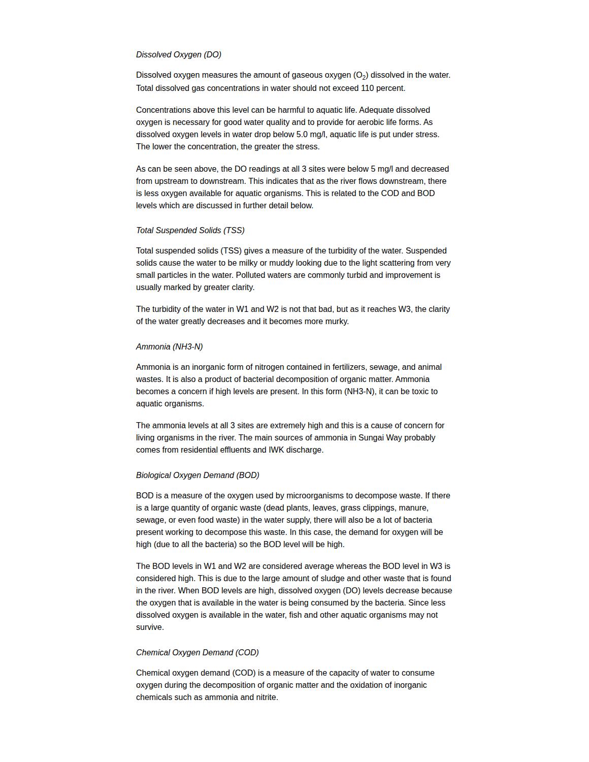Dissolved Oxygen (DO)
Dissolved oxygen measures the amount of gaseous oxygen (O2) dissolved in the water. Total dissolved gas concentrations in water should not exceed 110 percent.
Concentrations above this level can be harmful to aquatic life. Adequate dissolved oxygen is necessary for good water quality and to provide for aerobic life forms. As dissolved oxygen levels in water drop below 5.0 mg/l, aquatic life is put under stress. The lower the concentration, the greater the stress.
As can be seen above, the DO readings at all 3 sites were below 5 mg/l and decreased from upstream to downstream. This indicates that as the river flows downstream, there is less oxygen available for aquatic organisms. This is related to the COD and BOD levels which are discussed in further detail below.
Total Suspended Solids (TSS)
Total suspended solids (TSS) gives a measure of the turbidity of the water. Suspended solids cause the water to be milky or muddy looking due to the light scattering from very small particles in the water. Polluted waters are commonly turbid and improvement is usually marked by greater clarity.
The turbidity of the water in W1 and W2 is not that bad, but as it reaches W3, the clarity of the water greatly decreases and it becomes more murky.
Ammonia (NH3-N)
Ammonia is an inorganic form of nitrogen contained in fertilizers, sewage, and animal wastes. It is also a product of bacterial decomposition of organic matter. Ammonia becomes a concern if high levels are present. In this form (NH3-N), it can be toxic to aquatic organisms.
The ammonia levels at all 3 sites are extremely high and this is a cause of concern for living organisms in the river. The main sources of ammonia in Sungai Way probably comes from residential effluents and IWK discharge.
Biological Oxygen Demand (BOD)
BOD is a measure of the oxygen used by microorganisms to decompose waste. If there is a large quantity of organic waste (dead plants, leaves, grass clippings, manure, sewage, or even food waste) in the water supply, there will also be a lot of bacteria present working to decompose this waste. In this case, the demand for oxygen will be high (due to all the bacteria) so the BOD level will be high.
The BOD levels in W1 and W2 are considered average whereas the BOD level in W3 is considered high. This is due to the large amount of sludge and other waste that is found in the river. When BOD levels are high, dissolved oxygen (DO) levels decrease because the oxygen that is available in the water is being consumed by the bacteria. Since less dissolved oxygen is available in the water, fish and other aquatic organisms may not survive.
Chemical Oxygen Demand (COD)
Chemical oxygen demand (COD) is a measure of the capacity of water to consume oxygen during the decomposition of organic matter and the oxidation of inorganic chemicals such as ammonia and nitrite.